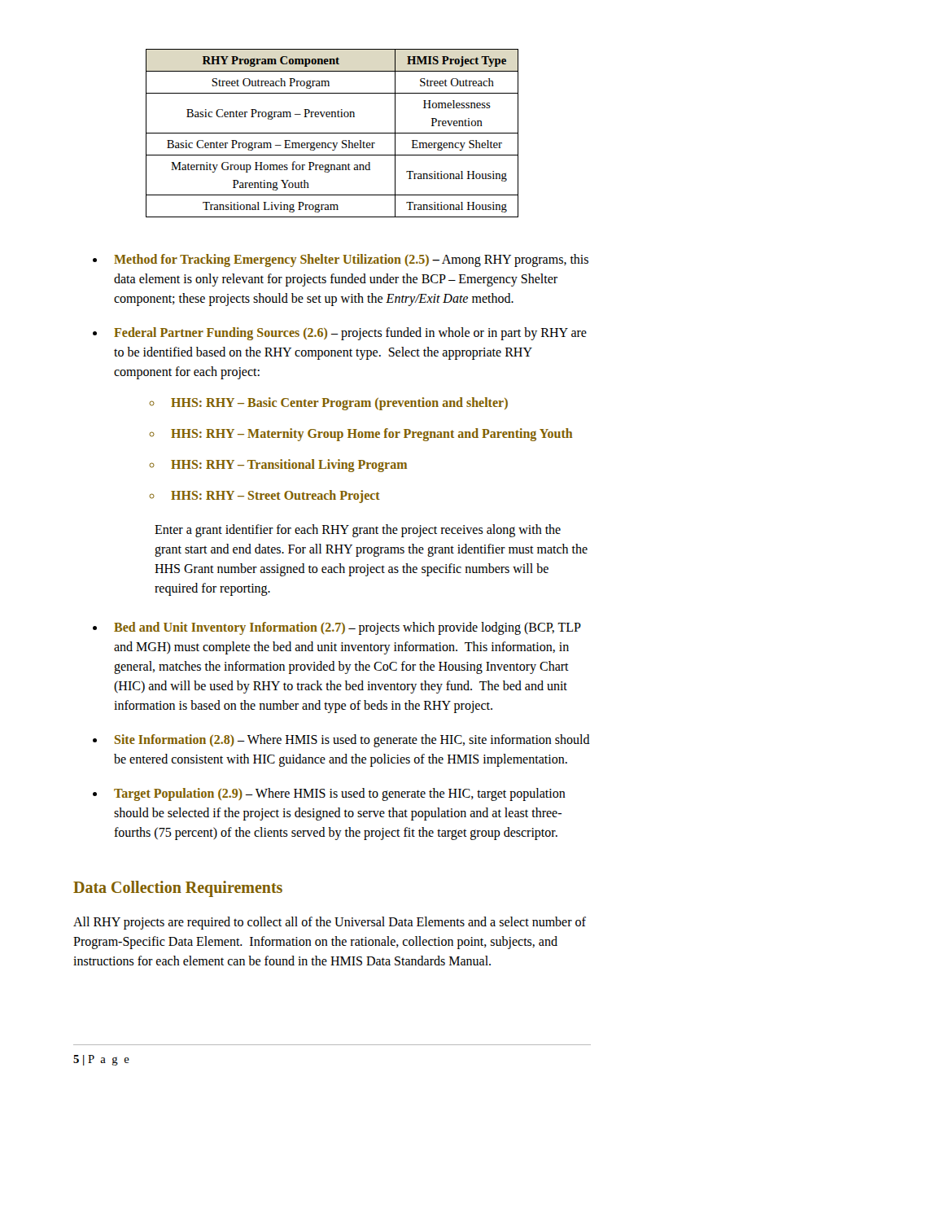| RHY Program Component | HMIS Project Type |
| --- | --- |
| Street Outreach Program | Street Outreach |
| Basic Center Program – Prevention | Homelessness Prevention |
| Basic Center Program – Emergency Shelter | Emergency Shelter |
| Maternity Group Homes for Pregnant and Parenting Youth | Transitional Housing |
| Transitional Living Program | Transitional Housing |
Method for Tracking Emergency Shelter Utilization (2.5) – Among RHY programs, this data element is only relevant for projects funded under the BCP – Emergency Shelter component; these projects should be set up with the Entry/Exit Date method.
Federal Partner Funding Sources (2.6) – projects funded in whole or in part by RHY are to be identified based on the RHY component type. Select the appropriate RHY component for each project:
HHS: RHY – Basic Center Program (prevention and shelter)
HHS: RHY – Maternity Group Home for Pregnant and Parenting Youth
HHS: RHY – Transitional Living Program
HHS: RHY – Street Outreach Project
Enter a grant identifier for each RHY grant the project receives along with the grant start and end dates. For all RHY programs the grant identifier must match the HHS Grant number assigned to each project as the specific numbers will be required for reporting.
Bed and Unit Inventory Information (2.7) – projects which provide lodging (BCP, TLP and MGH) must complete the bed and unit inventory information. This information, in general, matches the information provided by the CoC for the Housing Inventory Chart (HIC) and will be used by RHY to track the bed inventory they fund. The bed and unit information is based on the number and type of beds in the RHY project.
Site Information (2.8) – Where HMIS is used to generate the HIC, site information should be entered consistent with HIC guidance and the policies of the HMIS implementation.
Target Population (2.9) – Where HMIS is used to generate the HIC, target population should be selected if the project is designed to serve that population and at least three-fourths (75 percent) of the clients served by the project fit the target group descriptor.
Data Collection Requirements
All RHY projects are required to collect all of the Universal Data Elements and a select number of Program-Specific Data Element. Information on the rationale, collection point, subjects, and instructions for each element can be found in the HMIS Data Standards Manual.
5 | P a g e